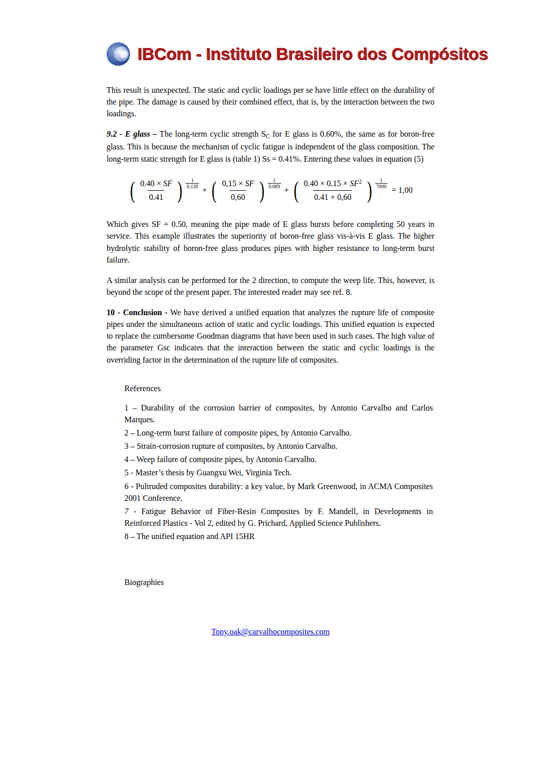IBCom - Instituto Brasileiro dos Compósitos
This result is unexpected. The static and cyclic loadings per se have little effect on the durability of the pipe. The damage is caused by their combined effect, that is, by the interaction between the two loadings.
9.2 - E glass – The long-term cyclic strength SC for E glass is 0.60%, the same as for boron-free glass. This is because the mechanism of cyclic fatigue is independent of the glass composition. The long-term static strength for E glass is (table 1) Ss = 0.41%. Entering these values in equation (5)
( 0.40 × SF 0.41 ) 1 0,130 + ( 0,15 × SF 0,60 ) 1 0.089 + ( 0.40 × 0.15 × SF2 0.41 × 0,60 ) 1 7000 = 1,00
Which gives SF = 0.50, meaning the pipe made of E glass bursts before completing 50 years in service. This example illustrates the superiority of boron-free glass vis-à-vis E glass. The higher hydrolytic stability of boron-free glass produces pipes with higher resistance to long-term burst failure.
A similar analysis can be performed for the 2 direction, to compute the weep life. This, however, is beyond the scope of the present paper. The interested reader may see ref. 8.
10 - Conclusion - We have derived a unified equation that analyzes the rupture life of composite pipes under the simultaneous action of static and cyclic loadings. This unified equation is expected to replace the cumbersome Goodman diagrams that have been used in such cases. The high value of the parameter Gsc indicates that the interaction between the static and cyclic loadings is the overriding factor in the determination of the rupture life of composites.
References
1 – Durability of the corrosion barrier of composites, by Antonio Carvalho and Carlos Marques.
2 – Long-term burst failure of composite pipes, by Antonio Carvalho.
3 – Strain-corrosion rupture of composites, by Antonio Carvalho.
4 – Weep failure of composite pipes, by Antonio Carvalho.
5 - Master’s thesis by Guangxu Wei, Virginia Tech.
6 - Pultruded composites durability: a key value, by Mark Greenwood, in ACMA Composites 2001 Conference.
7 - Fatigue Behavior of Fiber-Resin Composites by F. Mandell, in Developments in Reinforced Plastics - Vol 2, edited by G. Prichard, Applied Science Publishers.
8 – The unified equation and API 15HR
Biographies
Tony.oak@carvalhocomposites.com